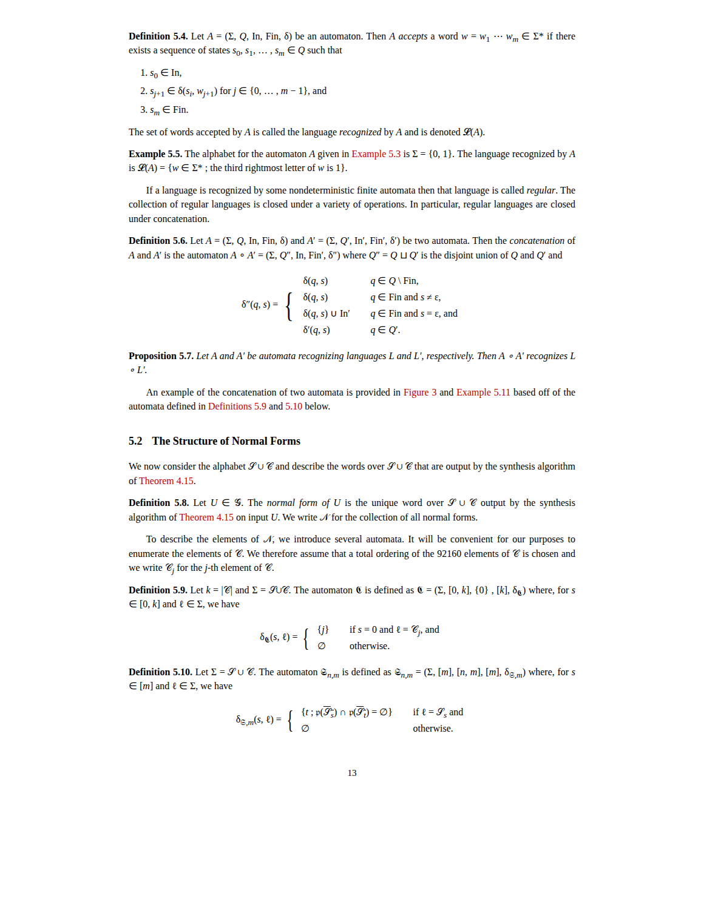Definition 5.4. Let A = (Σ, Q, In, Fin, δ) be an automaton. Then A accepts a word w = w1 ⋯ wm ∈ Σ* if there exists a sequence of states s0, s1, … , sm ∈ Q such that
s0 ∈ In,
sj+1 ∈ δ(si, wj+1) for j ∈ {0, … , m − 1}, and
sm ∈ Fin.
The set of words accepted by A is called the language recognized by A and is denoted 𝓛(A).
Example 5.5. The alphabet for the automaton A given in Example 5.3 is Σ = {0, 1}. The language recognized by A is 𝓛(A) = {w ∈ Σ* ; the third rightmost letter of w is 1}.
If a language is recognized by some nondeterministic finite automata then that language is called regular. The collection of regular languages is closed under a variety of operations. In particular, regular languages are closed under concatenation.
Definition 5.6. Let A = (Σ, Q, In, Fin, δ) and A′ = (Σ, Q′, In′, Fin′, δ′) be two automata. Then the concatenation of A and A′ is the automaton A ∘ A′ = (Σ, Q″, In, Fin′, δ″) where Q″ = Q ⊔ Q′ is the disjoint union of Q and Q′ and
δ″(q, s) = {
| δ( q , s ) | q ∈ Q \ Fin, |
| δ( q , s ) | q ∈ Fin and s ≠ ε, |
| δ( q , s ) ∪ In′ | q ∈ Fin and s = ε, and |
| δ′( q , s ) | q ∈ Q ′. |
Proposition 5.7. Let A and A′ be automata recognizing languages L and L′, respectively. Then A ∘ A′ recognizes L ∘ L′.
An example of the concatenation of two automata is provided in Figure 3 and Example 5.11 based off of the automata defined in Definitions 5.9 and 5.10 below.
5.2 The Structure of Normal Forms
We now consider the alphabet 𝒮 ∪ 𝒞 and describe the words over 𝒮 ∪ 𝒞 that are output by the synthesis algorithm of Theorem 4.15.
Definition 5.8. Let U ∈ 𝒢. The normal form of U is the unique word over 𝒮 ∪ 𝒞 output by the synthesis algorithm of Theorem 4.15 on input U. We write 𝒩 for the collection of all normal forms.
To describe the elements of 𝒩, we introduce several automata. It will be convenient for our purposes to enumerate the elements of 𝒞. We therefore assume that a total ordering of the 92160 elements of 𝒞 is chosen and we write 𝒞j for the j-th element of 𝒞.
Definition 5.9. Let k = |𝒞| and Σ = 𝒮∪𝒞. The automaton 𝕮 is defined as 𝕮 = (Σ, [0, k], {0} , [k], δ𝕮) where, for s ∈ [0, k] and ℓ ∈ Σ, we have
δ𝕮(s, ℓ) = {
| { j } | if s = 0 and ℓ = 𝒞 j , and |
| ∅ | otherwise. |
Definition 5.10. Let Σ = 𝒮 ∪ 𝒞. The automaton 𝕾n,m is defined as 𝕾n,m = (Σ, [m], [n, m], [m], δ𝕾,m) where, for s ∈ [m] and ℓ ∈ Σ, we have
δ𝕾,m(s, ℓ) = {
| { t ; 𝔭( 𝒮 s ) ∩ 𝔭( 𝒮 t ) = ∅} | if ℓ = 𝒮 s and |
| ∅ | otherwise. |
13